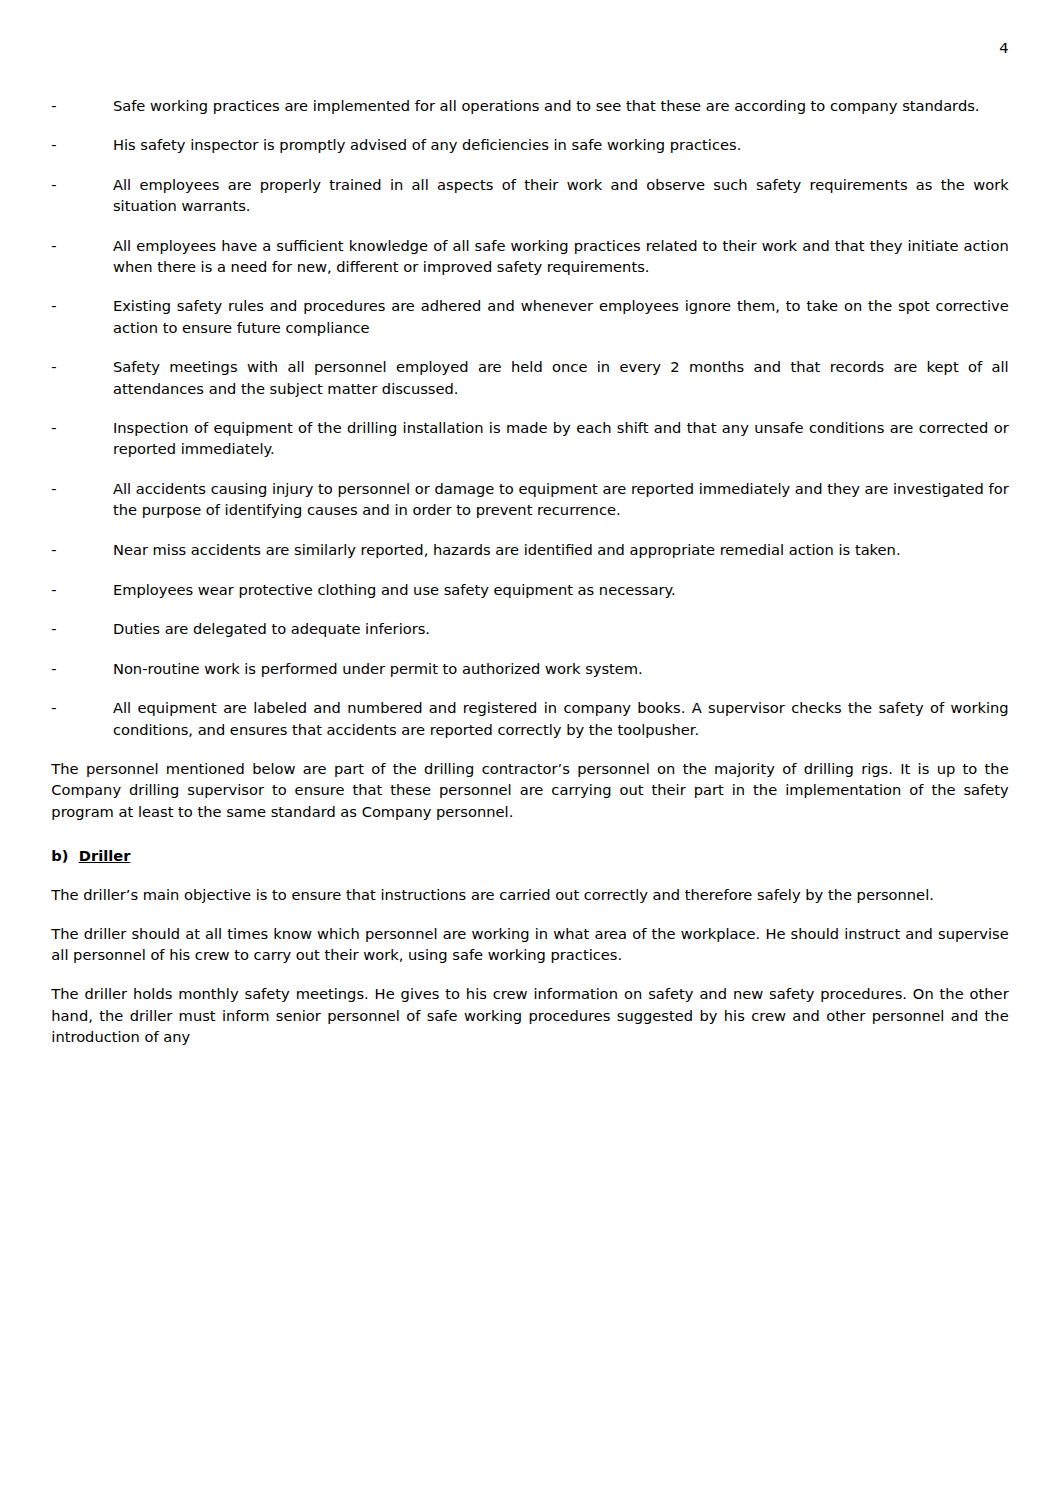4
Safe working practices are implemented for all operations and to see that these are according to company standards.
His safety inspector is promptly advised of any deficiencies in safe working practices.
All employees are properly trained in all aspects of their work and observe such safety requirements as the work situation warrants.
All employees have a sufficient knowledge of all safe working practices related to their work and that they initiate action when there is a need for new, different or improved safety requirements.
Existing safety rules and procedures are adhered and whenever employees ignore them, to take on the spot corrective action to ensure future compliance
Safety meetings with all personnel employed are held once in every 2 months and that records are kept of all attendances and the subject matter discussed.
Inspection of equipment of the drilling installation is made by each shift and that any unsafe conditions are corrected or reported immediately.
All accidents causing injury to personnel or damage to equipment are reported immediately and they are investigated for the purpose of identifying causes and in order to prevent recurrence.
Near miss accidents are similarly reported, hazards are identified and appropriate remedial action is taken.
Employees wear protective clothing and use safety equipment as necessary.
Duties are delegated to adequate inferiors.
Non-routine work is performed under permit to authorized work system.
All equipment are labeled and numbered and registered in company books. A supervisor checks the safety of working conditions, and ensures that accidents are reported correctly by the toolpusher.
The personnel mentioned below are part of the drilling contractor’s personnel on the majority of drilling rigs. It is up to the Company drilling supervisor to ensure that these personnel are carrying out their part in the implementation of the safety program at least to the same standard as Company personnel.
b) Driller
The driller’s main objective is to ensure that instructions are carried out correctly and therefore safely by the personnel.
The driller should at all times know which personnel are working in what area of the workplace. He should instruct and supervise all personnel of his crew to carry out their work, using safe working practices.
The driller holds monthly safety meetings. He gives to his crew information on safety and new safety procedures. On the other hand, the driller must inform senior personnel of safe working procedures suggested by his crew and other personnel and the introduction of any